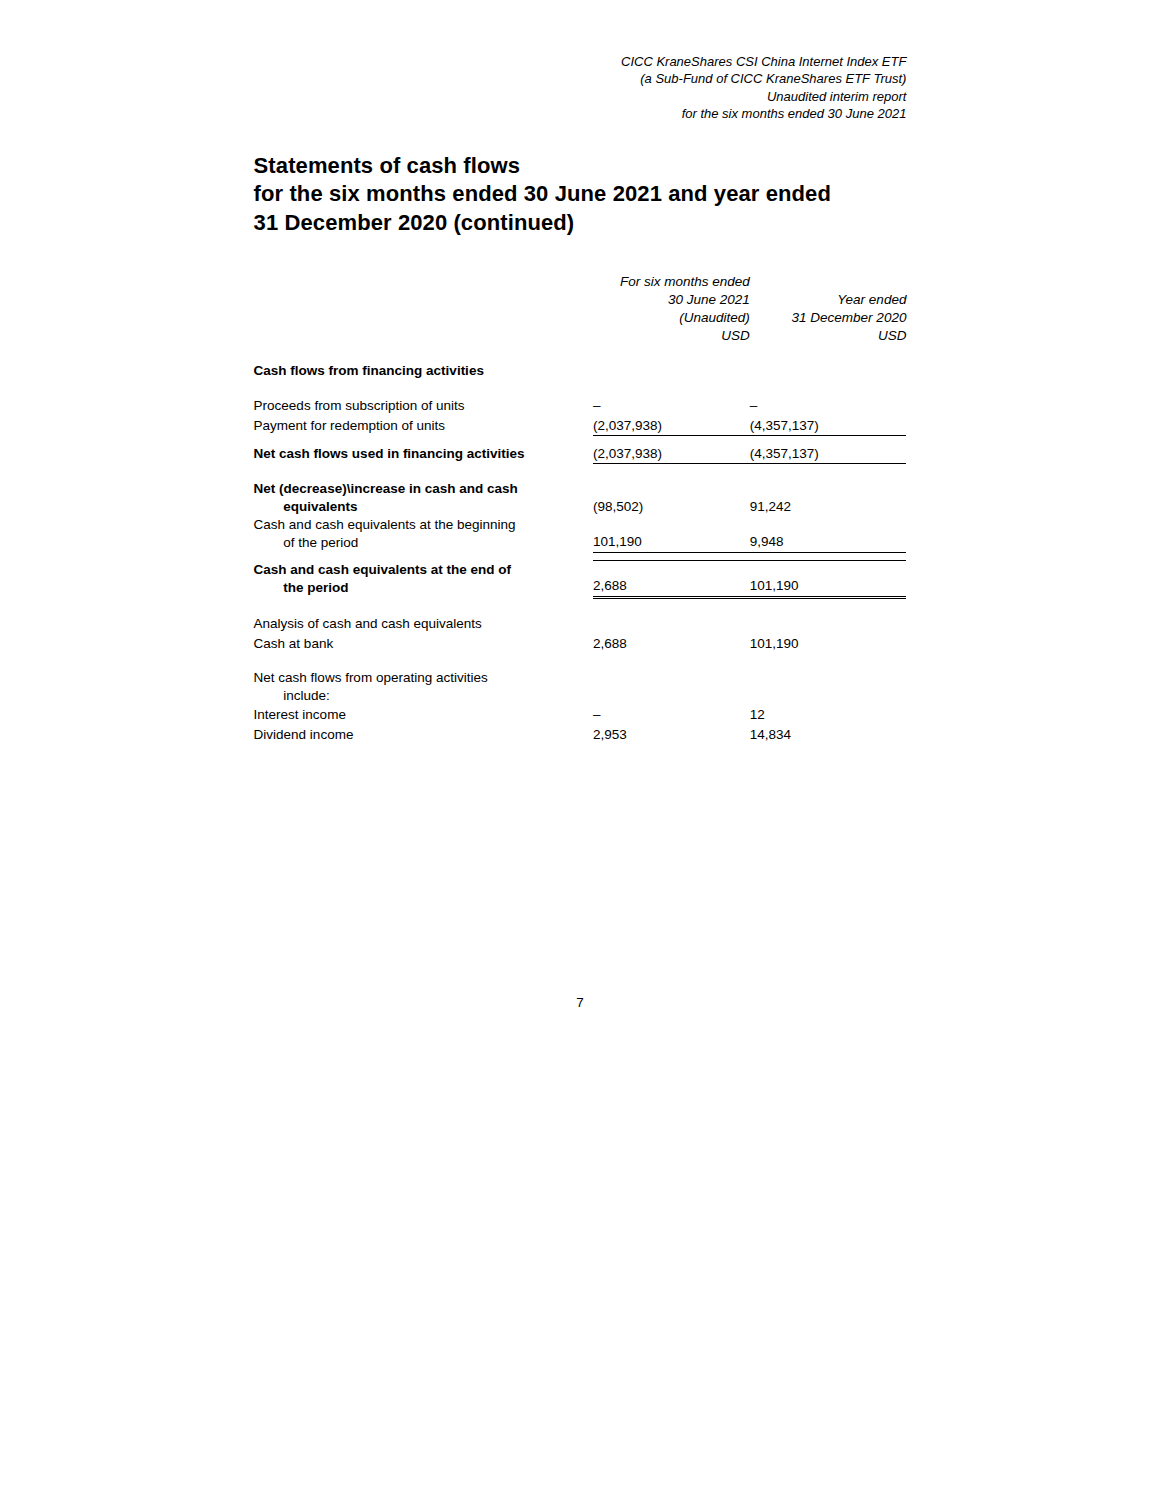CICC KraneShares CSI China Internet Index ETF
(a Sub-Fund of CICC KraneShares ETF Trust)
Unaudited interim report
for the six months ended 30 June 2021
Statements of cash flows
for the six months ended 30 June 2021 and year ended
31 December 2020 (continued)
| | For six months ended | |
| | 30 June 2021 | Year ended |
| | (Unaudited) | 31 December 2020 |
| | USD | USD |
| Cash flows from financing activities | | |
| Proceeds from subscription of units | – | – |
| Payment for redemption of units | (2,037,938) | (4,357,137) |
| Net cash flows used in financing activities | (2,037,938) | (4,357,137) |
| Net (decrease)\increase in cash and cash equivalents | (98,502) | 91,242 |
| Cash and cash equivalents at the beginning of the period | 101,190 | 9,948 |
| Cash and cash equivalents at the end of the period | 2,688 | 101,190 |
| Analysis of cash and cash equivalents | | |
| Cash at bank | 2,688 | 101,190 |
| Net cash flows from operating activities include: | | |
| Interest income | – | 12 |
| Dividend income | 2,953 | 14,834 |
7